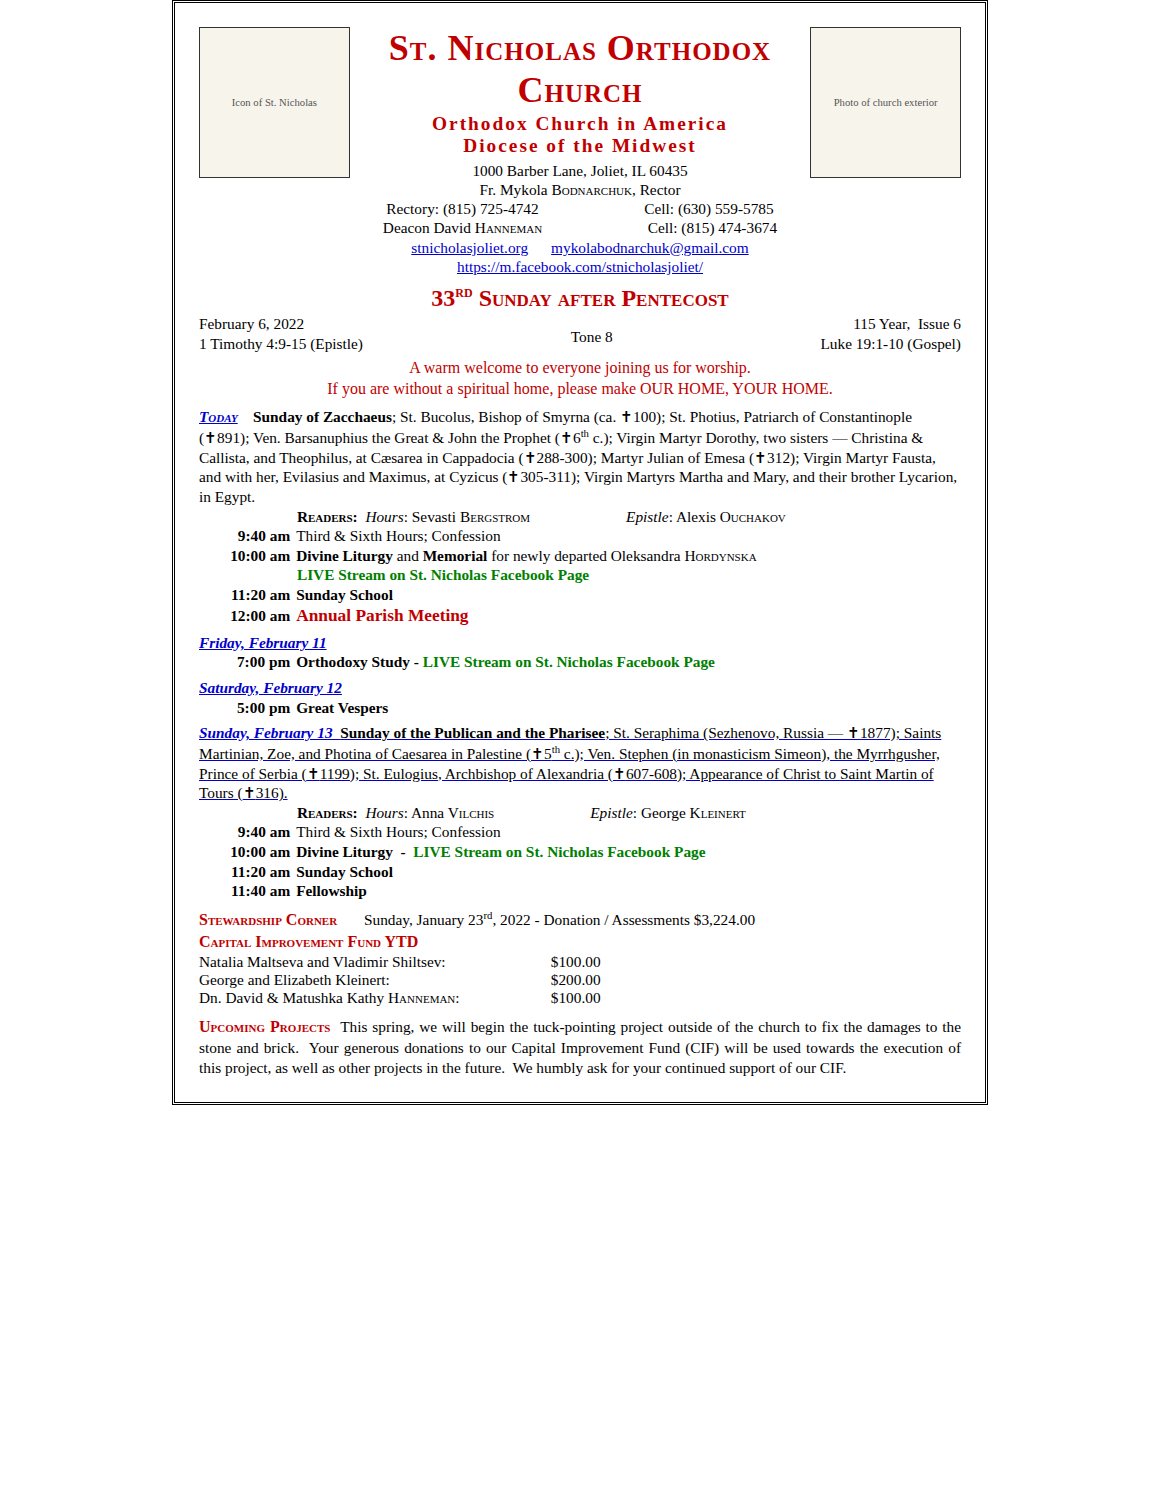Icon of St. Nicholas
St. Nicholas Orthodox Church
Orthodox Church in America
Diocese of the Midwest
1000 Barber Lane, Joliet, IL 60435
Fr. Mykola Bodnarchuk, Rector
Rectory: (815) 725-4742 Cell: (630) 559-5785 Deacon David Hanneman Cell: (815) 474-3674 stnicholasjoliet.org mykolabodnarchuk@gmail.com
https://m.facebook.com/stnicholasjoliet/
Photo of church exterior
33rd Sunday after Pentecost
February 6, 2022
1 Timothy 4:9-15 (Epistle)
Tone 8
115 Year, Issue 6
Luke 19:1-10 (Gospel)
A warm welcome to everyone joining us for worship.
If you are without a spiritual home, please make OUR HOME, YOUR HOME.
Today Sunday of Zacchaeus; St. Bucolus, Bishop of Smyrna (ca. ✝100); St. Photius, Patriarch of Constantinople (✝891); Ven. Barsanuphius the Great & John the Prophet (✝6th c.); Virgin Martyr Dorothy, two sisters — Christina & Callista, and Theophilus, at Cæsarea in Cappadocia (✝288-300); Martyr Julian of Emesa (✝312); Virgin Martyr Fausta, and with her, Evilasius and Maximus, at Cyzicus (✝305-311); Virgin Martyrs Martha and Mary, and their brother Lycarion, in Egypt.
Readers: Hours: Sevasti Bergstrom Epistle: Alexis Ouchakov
9:40 am Third & Sixth Hours; Confession
10:00 am Divine Liturgy and Memorial for newly departed Oleksandra Hordynska
LIVE Stream on St. Nicholas Facebook Page
11:20 am Sunday School
12:00 am Annual Parish Meeting
Friday, February 11
7:00 pm Orthodoxy Study - LIVE Stream on St. Nicholas Facebook Page
Saturday, February 12
5:00 pm Great Vespers
Sunday, February 13 Sunday of the Publican and the Pharisee; St. Seraphima (Sezhenovo, Russia — ✝1877); Saints Martinian, Zoe, and Photina of Caesarea in Palestine (✝5th c.); Ven. Stephen (in monasticism Simeon), the Myrrhgusher, Prince of Serbia (✝1199); St. Eulogius, Archbishop of Alexandria (✝607-608); Appearance of Christ to Saint Martin of Tours (✝316).
Readers: Hours: Anna Vilchis Epistle: George Kleinert
9:40 am Third & Sixth Hours; Confession
10:00 am Divine Liturgy - LIVE Stream on St. Nicholas Facebook Page
11:20 am Sunday School
11:40 am Fellowship
Stewardship Corner Sunday, January 23rd, 2022 - Donation / Assessments $3,224.00
Capital Improvement Fund YTD
| Natalia Maltseva and Vladimir Shiltsev: | $100.00 |
| George and Elizabeth Kleinert: | $200.00 |
| Dn. David & Matushka Kathy H anneman : | $100.00 |
Upcoming Projects This spring, we will begin the tuck-pointing project outside of the church to fix the damages to the stone and brick. Your generous donations to our Capital Improvement Fund (CIF) will be used towards the execution of this project, as well as other projects in the future. We humbly ask for your continued support of our CIF.